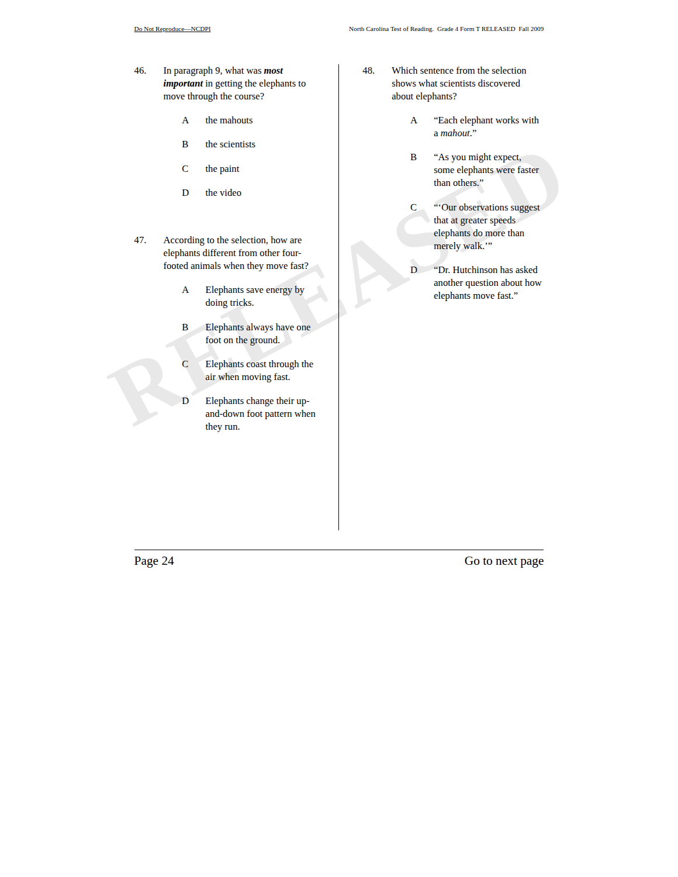RELEASED
Do Not Reproduce—NCDPI
North Carolina Test of Reading. Grade 4 Form T RELEASED Fall 2009
46.
In paragraph 9, what was most important in getting the elephants to move through the course?
A
the mahouts
B
the scientists
C
the paint
D
the video
47.
According to the selection, how are elephants different from other four-footed animals when they move fast?
A
Elephants save energy by doing tricks.
B
Elephants always have one foot on the ground.
C
Elephants coast through the air when moving fast.
D
Elephants change their up-and-down foot pattern when they run.
48.
Which sentence from the selection shows what scientists discovered about elephants?
A
“Each elephant works with a mahout.”
B
“As you might expect, some elephants were faster than others.”
C
“‘Our observations suggest that at greater speeds elephants do more than merely walk.’”
D
“Dr. Hutchinson has asked another question about how elephants move fast.”
Page 24
Go to next page